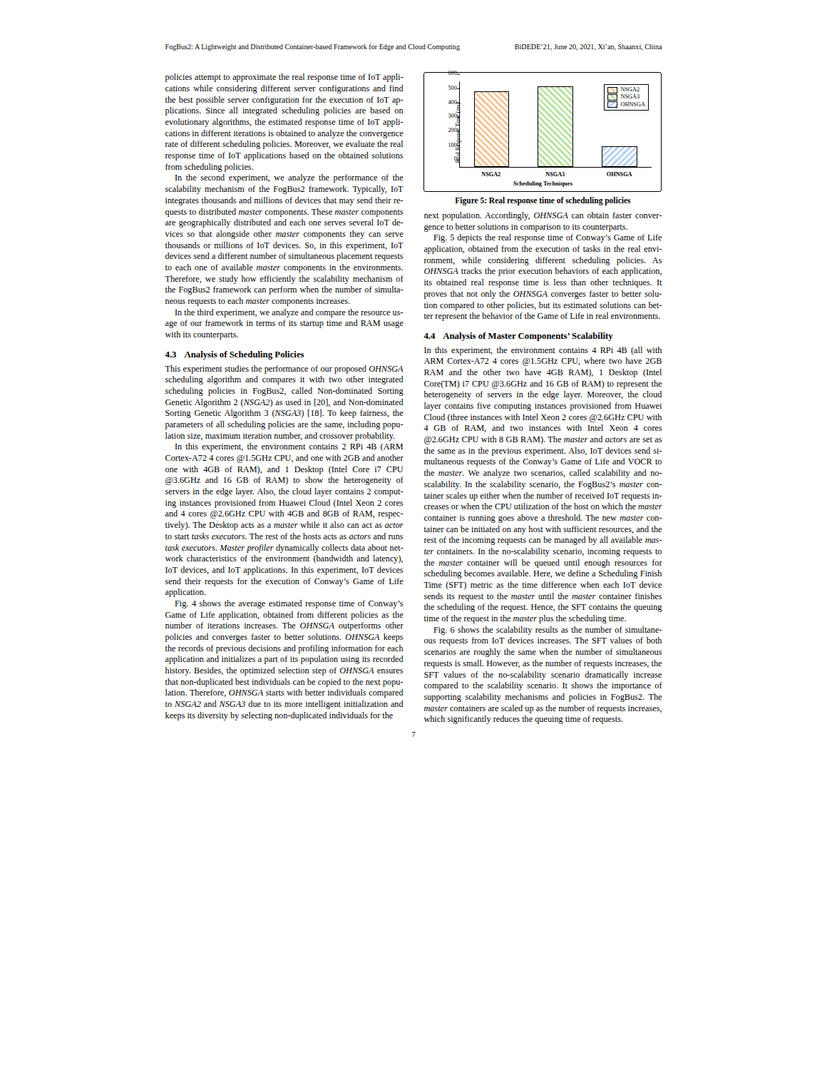FogBus2: A Lightweight and Distributed Container-based Framework for Edge and Cloud Computing
BiDEDE’21, June 20, 2021, Xi’an, Shaanxi, China
policies attempt to approximate the real response time of IoT applications while considering different server configurations and find the best possible server configuration for the execution of IoT applications. Since all integrated scheduling policies are based on evolutionary algorithms, the estimated response time of IoT applications in different iterations is obtained to analyze the convergence rate of different scheduling policies. Moreover, we evaluate the real response time of IoT applications based on the obtained solutions from scheduling policies.
In the second experiment, we analyze the performance of the scalability mechanism of the FogBus2 framework. Typically, IoT integrates thousands and millions of devices that may send their requests to distributed master components. These master components are geographically distributed and each one serves several IoT devices so that alongside other master components they can serve thousands or millions of IoT devices. So, in this experiment, IoT devices send a different number of simultaneous placement requests to each one of available master components in the environments. Therefore, we study how efficiently the scalability mechanism of the FogBus2 framework can perform when the number of simultaneous requests to each master components increases.
In the third experiment, we analyze and compare the resource usage of our framework in terms of its startup time and RAM usage with its counterparts.
4.3 Analysis of Scheduling Policies
This experiment studies the performance of our proposed OHNSGA scheduling algorithm and compares it with two other integrated scheduling policies in FogBus2, called Non-dominated Sorting Genetic Algorithm 2 (NSGA2) as used in [20], and Non-dominated Sorting Genetic Algorithm 3 (NSGA3) [18]. To keep fairness, the parameters of all scheduling policies are the same, including population size, maximum iteration number, and crossover probability.
In this experiment, the environment contains 2 RPi 4B (ARM Cortex-A72 4 cores @1.5GHz CPU, and one with 2GB and another one with 4GB of RAM), and 1 Desktop (Intel Core i7 CPU @3.6GHz and 16 GB of RAM) to show the heterogeneity of servers in the edge layer. Also, the cloud layer contains 2 computing instances provisioned from Huawei Cloud (Intel Xeon 2 cores and 4 cores @2.6GHz CPU with 4GB and 8GB of RAM, respectively). The Desktop acts as a master while it also can act as actor to start tasks executors. The rest of the hosts acts as actors and runs task executors. Master profiler dynamically collects data about network characteristics of the environment (bandwidth and latency), IoT devices, and IoT applications. In this experiment, IoT devices send their requests for the execution of Conway’s Game of Life application.
Fig. 4 shows the average estimated response time of Conway’s Game of Life application, obtained from different policies as the number of iterations increases. The OHNSGA outperforms other policies and converges faster to better solutions. OHNSGA keeps the records of previous decisions and profiling information for each application and initializes a part of its population using its recorded history. Besides, the optimized selection step of OHNSGA ensures that non-duplicated best individuals can be copied to the next population. Therefore, OHNSGA starts with better individuals compared to NSGA2 and NSGA3 due to its more intelligent initialization and keeps its diversity by selecting non-duplicated individuals for the
Real Response Time (ms)
600
500
400
300
200
100
0
NSGA2
NSGA3
OHNSGA
NSGA2 NSGA3 OHNSGA
Scheduling Techniques
Figure 5: Real response time of scheduling policies
next population. Accordingly, OHNSGA can obtain faster convergence to better solutions in comparison to its counterparts.
Fig. 5 depicts the real response time of Conway’s Game of Life application, obtained from the execution of tasks in the real environment, while considering different scheduling policies. As OHNSGA tracks the prior execution behaviors of each application, its obtained real response time is less than other techniques. It proves that not only the OHNSGA converges faster to better solution compared to other policies, but its estimated solutions can better represent the behavior of the Game of Life in real environments.
4.4 Analysis of Master Components’ Scalability
In this experiment, the environment contains 4 RPi 4B (all with ARM Cortex-A72 4 cores @1.5GHz CPU, where two have 2GB RAM and the other two have 4GB RAM), 1 Desktop (Intel Core(TM) i7 CPU @3.6GHz and 16 GB of RAM) to represent the heterogeneity of servers in the edge layer. Moreover, the cloud layer contains five computing instances provisioned from Huawei Cloud (three instances with Intel Xeon 2 cores @2.6GHz CPU with 4 GB of RAM, and two instances with Intel Xeon 4 cores @2.6GHz CPU with 8 GB RAM). The master and actors are set as the same as in the previous experiment. Also, IoT devices send simultaneous requests of the Conway’s Game of Life and VOCR to the master. We analyze two scenarios, called scalability and no-scalability. In the scalability scenario, the FogBus2’s master container scales up either when the number of received IoT requests increases or when the CPU utilization of the host on which the master container is running goes above a threshold. The new master container can be initiated on any host with sufficient resources, and the rest of the incoming requests can be managed by all available master containers. In the no-scalability scenario, incoming requests to the master container will be queued until enough resources for scheduling becomes available. Here, we define a Scheduling Finish Time (SFT) metric as the time difference when each IoT device sends its request to the master until the master container finishes the scheduling of the request. Hence, the SFT contains the queuing time of the request in the master plus the scheduling time.
Fig. 6 shows the scalability results as the number of simultaneous requests from IoT devices increases. The SFT values of both scenarios are roughly the same when the number of simultaneous requests is small. However, as the number of requests increases, the SFT values of the no-scalability scenario dramatically increase compared to the scalability scenario. It shows the importance of supporting scalability mechanisms and policies in FogBus2. The master containers are scaled up as the number of requests increases, which significantly reduces the queuing time of requests.
7